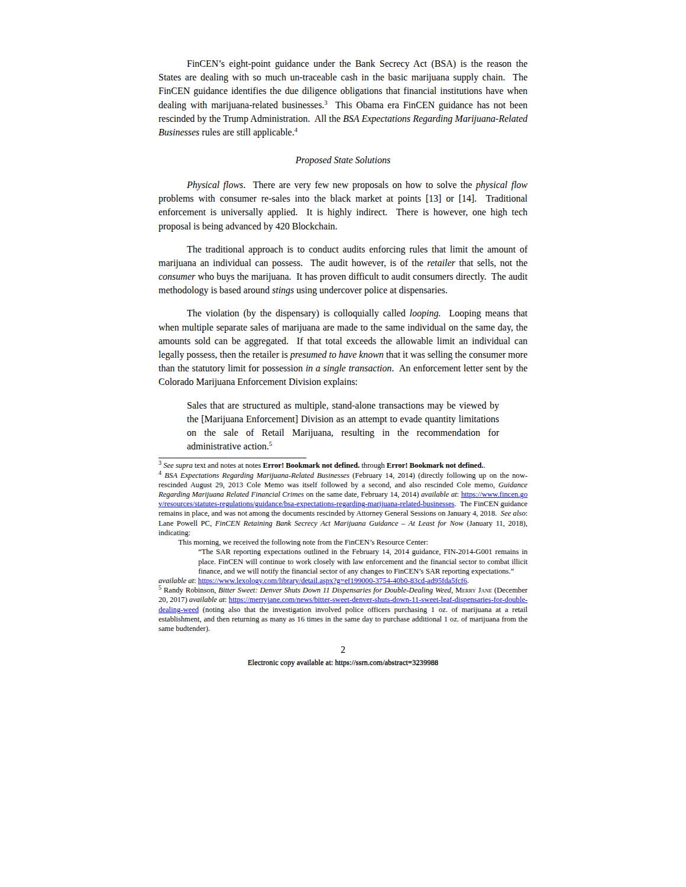FinCEN’s eight-point guidance under the Bank Secrecy Act (BSA) is the reason the States are dealing with so much un-traceable cash in the basic marijuana supply chain. The FinCEN guidance identifies the due diligence obligations that financial institutions have when dealing with marijuana-related businesses.3 This Obama era FinCEN guidance has not been rescinded by the Trump Administration. All the BSA Expectations Regarding Marijuana-Related Businesses rules are still applicable.4
Proposed State Solutions
Physical flows. There are very few new proposals on how to solve the physical flow problems with consumer re-sales into the black market at points [13] or [14]. Traditional enforcement is universally applied. It is highly indirect. There is however, one high tech proposal is being advanced by 420 Blockchain.
The traditional approach is to conduct audits enforcing rules that limit the amount of marijuana an individual can possess. The audit however, is of the retailer that sells, not the consumer who buys the marijuana. It has proven difficult to audit consumers directly. The audit methodology is based around stings using undercover police at dispensaries.
The violation (by the dispensary) is colloquially called looping. Looping means that when multiple separate sales of marijuana are made to the same individual on the same day, the amounts sold can be aggregated. If that total exceeds the allowable limit an individual can legally possess, then the retailer is presumed to have known that it was selling the consumer more than the statutory limit for possession in a single transaction. An enforcement letter sent by the Colorado Marijuana Enforcement Division explains:
Sales that are structured as multiple, stand-alone transactions may be viewed by the [Marijuana Enforcement] Division as an attempt to evade quantity limitations on the sale of Retail Marijuana, resulting in the recommendation for administrative action.5
3 See supra text and notes at notes Error! Bookmark not defined. through Error! Bookmark not defined..
4 BSA Expectations Regarding Marijuana-Related Businesses (February 14, 2014) (directly following up on the now-rescinded August 29, 2013 Cole Memo was itself followed by a second, and also rescinded Cole memo, Guidance Regarding Marijuana Related Financial Crimes on the same date, February 14, 2014) available at: https://www.fincen.gov/resources/statutes-regulations/guidance/bsa-expectations-regarding-marijuana-related-businesses. The FinCEN guidance remains in place, and was not among the documents rescinded by Attorney General Sessions on January 4, 2018. See also: Lane Powell PC, FinCEN Retaining Bank Secrecy Act Marijuana Guidance – At Least for Now (January 11, 2018), indicating:
This morning, we received the following note from the FinCEN’s Resource Center:
“The SAR reporting expectations outlined in the February 14, 2014 guidance, FIN-2014-G001 remains in place. FinCEN will continue to work closely with law enforcement and the financial sector to combat illicit finance, and we will notify the financial sector of any changes to FinCEN’s SAR reporting expectations.”
available at: https://www.lexology.com/library/detail.aspx?g=ef199000-3754-40b0-83cd-ad95fda5fcf6.
5 Randy Robinson, Bitter Sweet: Denver Shuts Down 11 Dispensaries for Double-Dealing Weed, Merry Jane (December 20, 2017) available at: https://merryjane.com/news/bitter-sweet-denver-shuts-down-11-sweet-leaf-dispensaries-for-double-dealing-weed (noting also that the investigation involved police officers purchasing 1 oz. of marijuana at a retail establishment, and then returning as many as 16 times in the same day to purchase additional 1 oz. of marijuana from the same budtender).
2
Electronic copy available at: https://ssrn.com/abstract=3239988 Electronic copy available at: https://ssrn.com/abstract=3239988